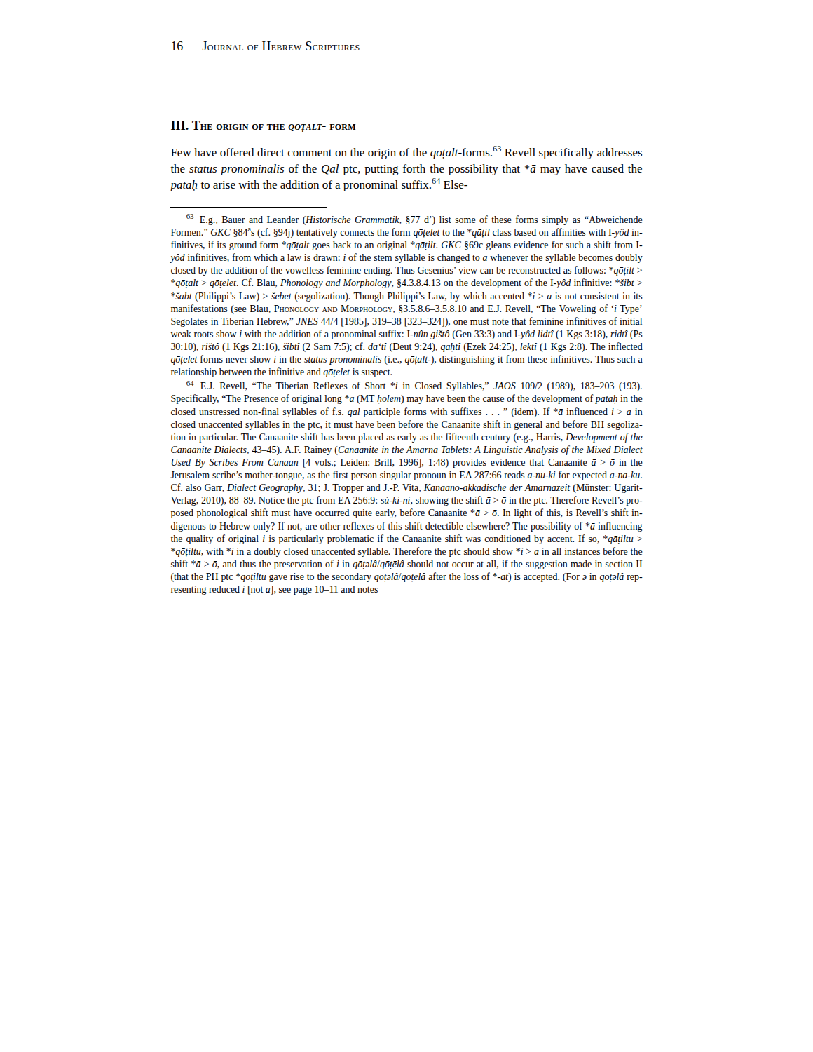16 Journal of Hebrew Scriptures
III. The origin of the qōṭalt- form
Few have offered direct comment on the origin of the qōṭalt-forms.63 Revell specifically addresses the status pronominalis of the Qal ptc, putting forth the possibility that *ā may have caused the pataḥ to arise with the addition of a pronominal suffix.64 Else-
63 E.g., Bauer and Leander (Historische Grammatik, §77 d’) list some of these forms simply as “Abweichende Formen.” GKC §84as (cf. §94j) tentatively connects the form qōṭelet to the *qāṭil class based on affinities with I-yôd infinitives, if its ground form *qōṭalt goes back to an original *qāṭilt. GKC §69c gleans evidence for such a shift from I-yôd infinitives, from which a law is drawn: i of the stem syllable is changed to a whenever the syllable becomes doubly closed by the addition of the vowelless feminine ending. Thus Gesenius’ view can be reconstructed as follows: *qōṭilt > *qōṭalt > qōṭelet. Cf. Blau, Phonology and Morphology, §4.3.8.4.13 on the development of the I-yôd infinitive: *šibt > *šabt (Philippi’s Law) > šebet (segolization). Though Philippi’s Law, by which accented *i > a is not consistent in its manifestations (see Blau, Phonology and Morphology, §3.5.8.6–3.5.8.10 and E.J. Revell, “The Voweling of ‘i Type’ Segolates in Tiberian Hebrew,” JNES 44/4 [1985], 319–38 [323–324]), one must note that feminine infinitives of initial weak roots show i with the addition of a pronominal suffix: I-nûn gištô (Gen 33:3) and I-yôd lidtî (1 Kgs 3:18), ridtî (Ps 30:10), rištô (1 Kgs 21:16), šibtî (2 Sam 7:5); cf. da‘tî (Deut 9:24), qaḥtî (Ezek 24:25), lektî (1 Kgs 2:8). The inflected qōṭelet forms never show i in the status pronominalis (i.e., qōṭalt-), distinguishing it from these infinitives. Thus such a relationship between the infinitive and qōṭelet is suspect.
64 E.J. Revell, “The Tiberian Reflexes of Short *i in Closed Syllables,” JAOS 109/2 (1989), 183–203 (193). Specifically, “The Presence of original long *ā (MT ḥolem) may have been the cause of the development of pataḥ in the closed unstressed non-final syllables of f.s. qal participle forms with suffixes . . . ” (idem). If *ā influenced i > a in closed unaccented syllables in the ptc, it must have been before the Canaanite shift in general and before BH segolization in particular. The Canaanite shift has been placed as early as the fifteenth century (e.g., Harris, Development of the Canaanite Dialects, 43–45). A.F. Rainey (Canaanite in the Amarna Tablets: A Linguistic Analysis of the Mixed Dialect Used By Scribes From Canaan [4 vols.; Leiden: Brill, 1996], 1:48) provides evidence that Canaanite ā > ō in the Jerusalem scribe’s mother-tongue, as the first person singular pronoun in EA 287:66 reads a-nu-ki for expected a-na-ku. Cf. also Garr, Dialect Geography, 31; J. Tropper and J.-P. Vita, Kanaano-akkadische der Amarnazeit (Münster: Ugarit-Verlag, 2010), 88–89. Notice the ptc from EA 256:9: sú-ki-ni, showing the shift ā > ō in the ptc. Therefore Revell’s proposed phonological shift must have occurred quite early, before Canaanite *ā > ō. In light of this, is Revell’s shift indigenous to Hebrew only? If not, are other reflexes of this shift detectible elsewhere? The possibility of *ā influencing the quality of original i is particularly problematic if the Canaanite shift was conditioned by accent. If so, *qāṭiltu > *qōṭiltu, with *i in a doubly closed unaccented syllable. Therefore the ptc should show *i > a in all instances before the shift *ā > ō, and thus the preservation of i in qōṭəlâ/qōṭēlâ should not occur at all, if the suggestion made in section II (that the PH ptc *qōṭiltu gave rise to the secondary qōṭəlâ/qōṭēlâ after the loss of *-at) is accepted. (For ə in qōṭəlâ representing reduced i [not a], see page 10–11 and notes